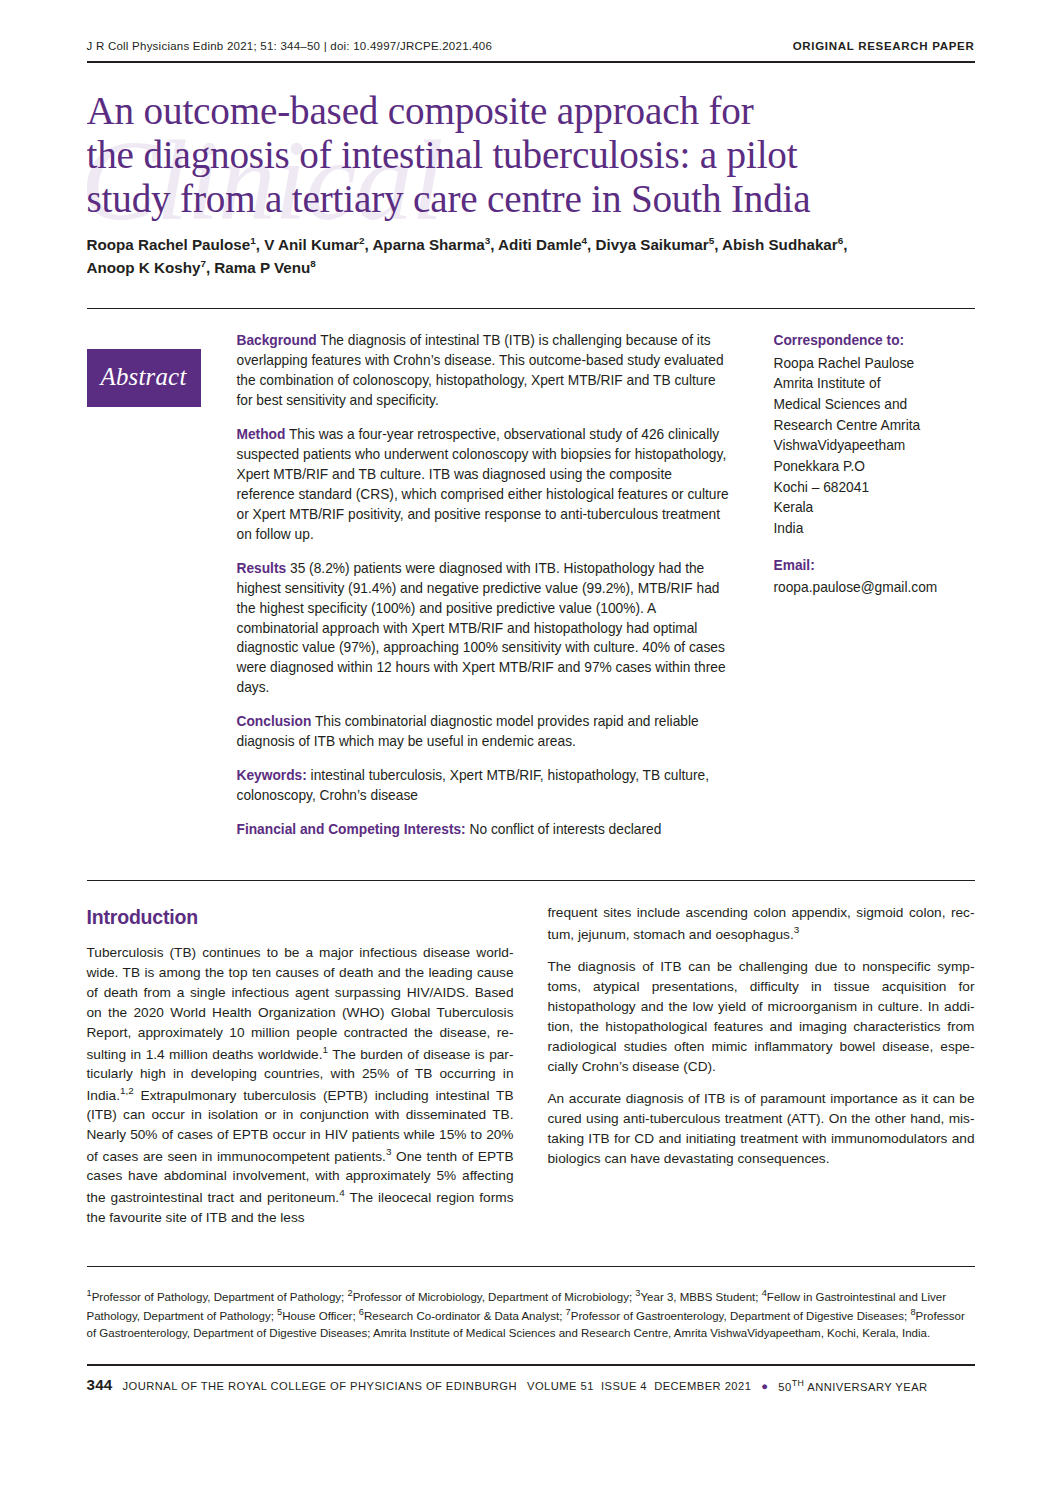J R Coll Physicians Edinb 2021; 51: 344–50 | doi: 10.4997/JRCPE.2021.406
Original Research Paper
Clinical
An outcome-based composite approach for
the diagnosis of intestinal tuberculosis: a pilot
study from a tertiary care centre in South India
Roopa Rachel Paulose1, V Anil Kumar2, Aparna Sharma3, Aditi Damle4, Divya Saikumar5, Abish Sudhakar6,
Anoop K Koshy7, Rama P Venu8
Abstract
Background The diagnosis of intestinal TB (ITB) is challenging because of its overlapping features with Crohn’s disease. This outcome-based study evaluated the combination of colonoscopy, histopathology, Xpert MTB/RIF and TB culture for best sensitivity and specificity.
Method This was a four-year retrospective, observational study of 426 clinically suspected patients who underwent colonoscopy with biopsies for histopathology, Xpert MTB/RIF and TB culture. ITB was diagnosed using the composite reference standard (CRS), which comprised either histological features or culture or Xpert MTB/RIF positivity, and positive response to anti-tuberculous treatment on follow up.
Results 35 (8.2%) patients were diagnosed with ITB. Histopathology had the highest sensitivity (91.4%) and negative predictive value (99.2%), MTB/RIF had the highest specificity (100%) and positive predictive value (100%). A combinatorial approach with Xpert MTB/RIF and histopathology had optimal diagnostic value (97%), approaching 100% sensitivity with culture. 40% of cases were diagnosed within 12 hours with Xpert MTB/RIF and 97% cases within three days.
Conclusion This combinatorial diagnostic model provides rapid and reliable diagnosis of ITB which may be useful in endemic areas.
Keywords: intestinal tuberculosis, Xpert MTB/RIF, histopathology, TB culture, colonoscopy, Crohn’s disease
Financial and Competing Interests: No conflict of interests declared
Correspondence to: Roopa Rachel Paulose
Amrita Institute of
Medical Sciences and
Research Centre Amrita
VishwaVidyapeetham
Ponekkara P.O
Kochi – 682041
Kerala
India
Email: roopa.paulose@gmail.com
Introduction
Tuberculosis (TB) continues to be a major infectious disease worldwide. TB is among the top ten causes of death and the leading cause of death from a single infectious agent surpassing HIV/AIDS. Based on the 2020 World Health Organization (WHO) Global Tuberculosis Report, approximately 10 million people contracted the disease, resulting in 1.4 million deaths worldwide.1 The burden of disease is particularly high in developing countries, with 25% of TB occurring in India.1,2 Extrapulmonary tuberculosis (EPTB) including intestinal TB (ITB) can occur in isolation or in conjunction with disseminated TB. Nearly 50% of cases of EPTB occur in HIV patients while 15% to 20% of cases are seen in immunocompetent patients.3 One tenth of EPTB cases have abdominal involvement, with approximately 5% affecting the gastrointestinal tract and peritoneum.4 The ileocecal region forms the favourite site of ITB and the less
frequent sites include ascending colon appendix, sigmoid colon, rectum, jejunum, stomach and oesophagus.3
The diagnosis of ITB can be challenging due to nonspecific symptoms, atypical presentations, difficulty in tissue acquisition for histopathology and the low yield of microorganism in culture. In addition, the histopathological features and imaging characteristics from radiological studies often mimic inflammatory bowel disease, especially Crohn’s disease (CD).
An accurate diagnosis of ITB is of paramount importance as it can be cured using anti-tuberculous treatment (ATT). On the other hand, mistaking ITB for CD and initiating treatment with immunomodulators and biologics can have devastating consequences.
1Professor of Pathology, Department of Pathology; 2Professor of Microbiology, Department of Microbiology; 3Year 3, MBBS Student; 4Fellow in Gastrointestinal and Liver Pathology, Department of Pathology; 5House Officer; 6Research Co-ordinator & Data Analyst; 7Professor of Gastroenterology, Department of Digestive Diseases; 8Professor of Gastroenterology, Department of Digestive Diseases; Amrita Institute of Medical Sciences and Research Centre, Amrita VishwaVidyapeetham, Kochi, Kerala, India.
344 Journal of the Royal College of Physicians of Edinburgh Volume 51 Issue 4 December 2021 ● 50th Anniversary Year